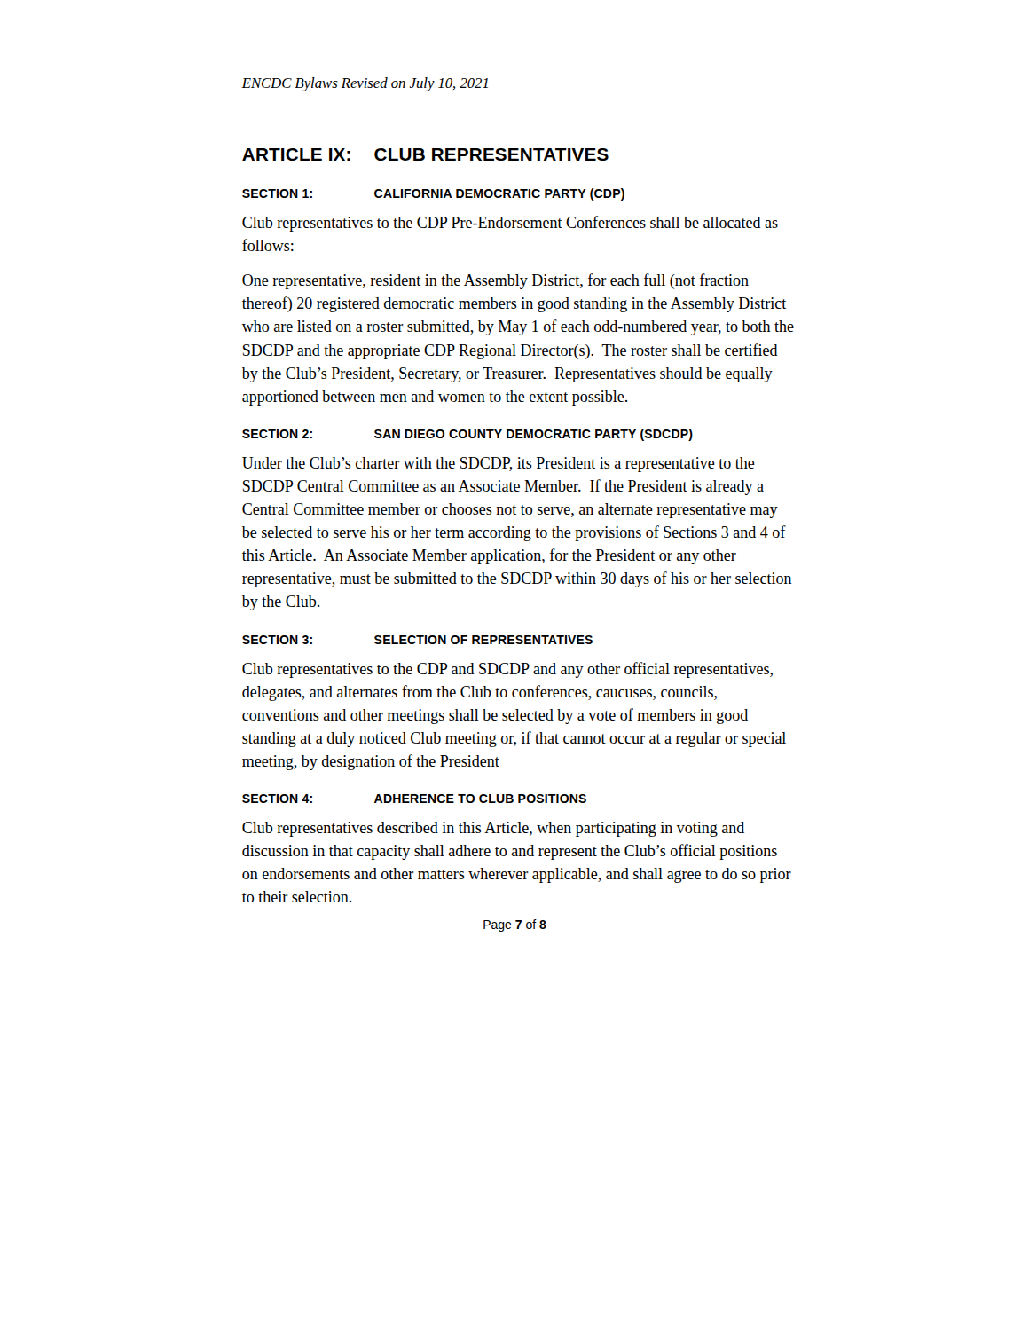ENCDC Bylaws Revised on July 10, 2021
ARTICLE IX: CLUB REPRESENTATIVES
SECTION 1: CALIFORNIA DEMOCRATIC PARTY (CDP)
Club representatives to the CDP Pre-Endorsement Conferences shall be allocated as follows:
One representative, resident in the Assembly District, for each full (not fraction thereof) 20 registered democratic members in good standing in the Assembly District who are listed on a roster submitted, by May 1 of each odd-numbered year, to both the SDCDP and the appropriate CDP Regional Director(s). The roster shall be certified by the Club’s President, Secretary, or Treasurer. Representatives should be equally apportioned between men and women to the extent possible.
SECTION 2: SAN DIEGO COUNTY DEMOCRATIC PARTY (SDCDP)
Under the Club’s charter with the SDCDP, its President is a representative to the SDCDP Central Committee as an Associate Member. If the President is already a Central Committee member or chooses not to serve, an alternate representative may be selected to serve his or her term according to the provisions of Sections 3 and 4 of this Article. An Associate Member application, for the President or any other representative, must be submitted to the SDCDP within 30 days of his or her selection by the Club.
SECTION 3: SELECTION OF REPRESENTATIVES
Club representatives to the CDP and SDCDP and any other official representatives, delegates, and alternates from the Club to conferences, caucuses, councils, conventions and other meetings shall be selected by a vote of members in good standing at a duly noticed Club meeting or, if that cannot occur at a regular or special meeting, by designation of the President
SECTION 4: ADHERENCE TO CLUB POSITIONS
Club representatives described in this Article, when participating in voting and discussion in that capacity shall adhere to and represent the Club’s official positions on endorsements and other matters wherever applicable, and shall agree to do so prior to their selection.
Page 7 of 8